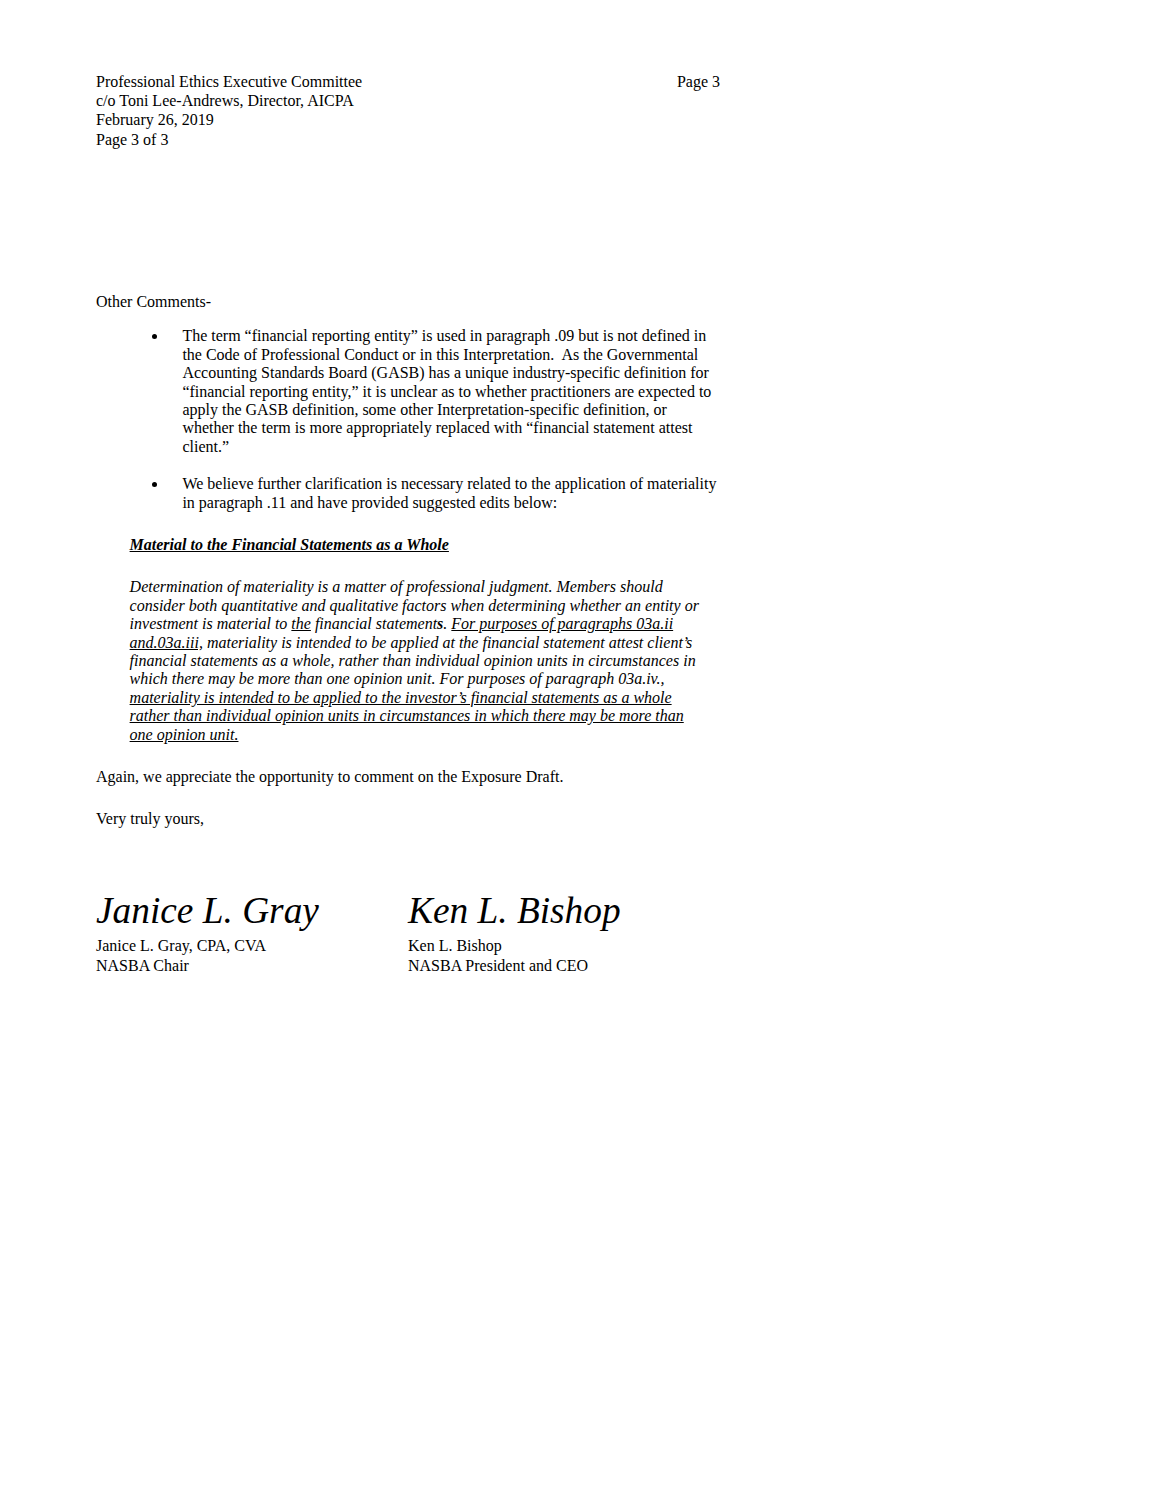Professional Ethics Executive Committee
c/o Toni Lee-Andrews, Director, AICPA
February 26, 2019
Page 3 of 3
Page 3
Other Comments-
The term “financial reporting entity” is used in paragraph .09 but is not defined in the Code of Professional Conduct or in this Interpretation. As the Governmental Accounting Standards Board (GASB) has a unique industry-specific definition for “financial reporting entity,” it is unclear as to whether practitioners are expected to apply the GASB definition, some other Interpretation-specific definition, or whether the term is more appropriately replaced with “financial statement attest client.”
We believe further clarification is necessary related to the application of materiality in paragraph .11 and have provided suggested edits below:
Material to the Financial Statements as a Whole
Determination of materiality is a matter of professional judgment. Members should consider both quantitative and qualitative factors when determining whether an entity or investment is material to the financial statements. For purposes of paragraphs 03a.ii and.03a.iii, materiality is intended to be applied at the financial statement attest client’s financial statements as a whole, rather than individual opinion units in circumstances in which there may be more than one opinion unit. For purposes of paragraph 03a.iv., materiality is intended to be applied to the investor’s financial statements as a whole rather than individual opinion units in circumstances in which there may be more than one opinion unit.
Again, we appreciate the opportunity to comment on the Exposure Draft.
Very truly yours,
Janice L. Gray
Janice L. Gray, CPA, CVA
NASBA Chair
Ken L. Bishop
Ken L. Bishop
NASBA President and CEO